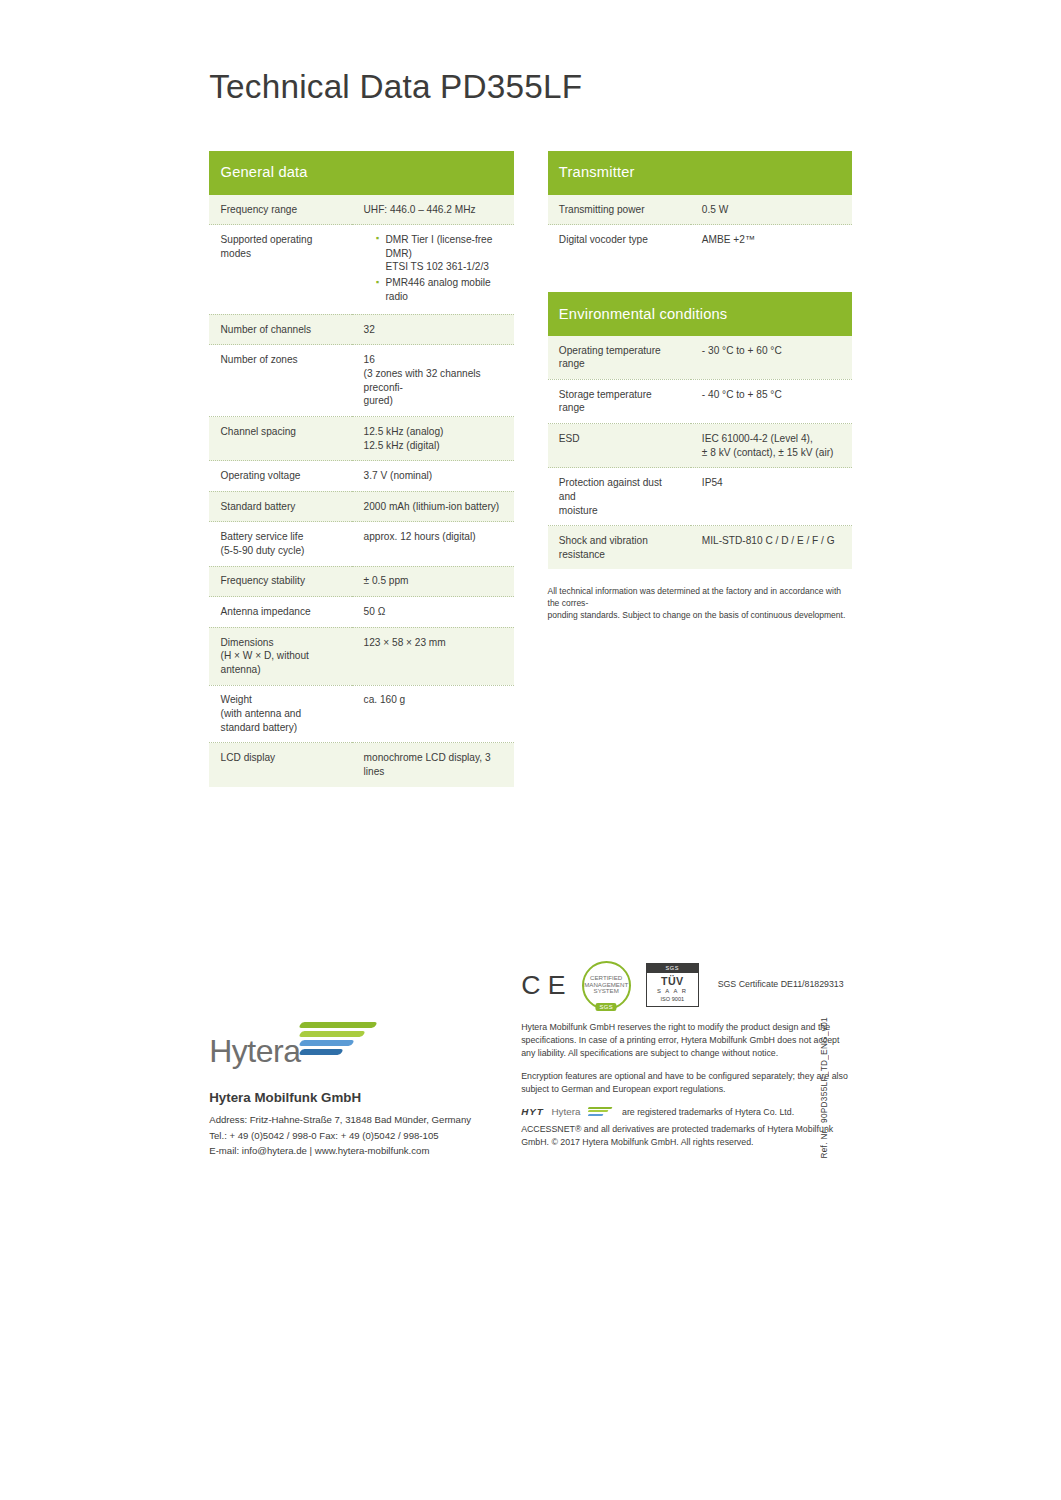Technical Data PD355LF
General data
| Frequency range | UHF: 446.0 – 446.2 MHz |
| Supported operating modes | DMR Tier I (license-free DMR) ETSI TS 102 361-1/2/3 PMR446 analog mobile radio |
| Number of channels | 32 |
| Number of zones | 16 (3 zones with 32 channels preconfi- gured) |
| Channel spacing | 12.5 kHz (analog) 12.5 kHz (digital) |
| Operating voltage | 3.7 V (nominal) |
| Standard battery | 2000 mAh (lithium-ion battery) |
| Battery service life (5-5-90 duty cycle) | approx. 12 hours (digital) |
| Frequency stability | ± 0.5 ppm |
| Antenna impedance | 50 Ω |
| Dimensions (H × W × D, without antenna) | 123 × 58 × 23 mm |
| Weight (with antenna and standard battery) | ca. 160 g |
| LCD display | monochrome LCD display, 3 lines |
Transmitter
| Transmitting power | 0.5 W |
| Digital vocoder type | AMBE +2™ |
Environmental conditions
| Operating temperature range | - 30 °C to + 60 °C |
| Storage temperature range | - 40 °C to + 85 °C |
| ESD | IEC 61000-4-2 (Level 4), ± 8 kV (contact), ± 15 kV (air) |
| Protection against dust and moisture | IP54 |
| Shock and vibration resistance | MIL-STD-810 C / D / E / F / G |
All technical information was determined at the factory and in accordance with the corres-
ponding standards. Subject to change on the basis of continuous development.
Hytera
Hytera Mobilfunk GmbH
Address: Fritz-Hahne-Straße 7, 31848 Bad Münder, Germany
Tel.: + 49 (0)5042 / 998-0 Fax: + 49 (0)5042 / 998-105
E-mail: info@hytera.de | www.hytera-mobilfunk.com
C E CERTIFIED
MANAGEMENT
SYSTEM SGS SGS TÜV
S A A R
ISO 9001 SGS Certificate DE11/81829313
Hytera Mobilfunk GmbH reserves the right to modify the product design and the specifications. In case of a printing error, Hytera Mobilfunk GmbH does not accept any liability. All specifications are subject to change without notice.
Encryption features are optional and have to be configured separately; they are also subject to German and European export regulations.
HYT Hytera are registered trademarks of Hytera Co. Ltd.
ACCESSNET® and all derivatives are protected trademarks of Hytera Mobilfunk GmbH. © 2017 Hytera Mobilfunk GmbH. All rights reserved.
Ref. Nr.: 90PD355LF_TD_ENG_v01